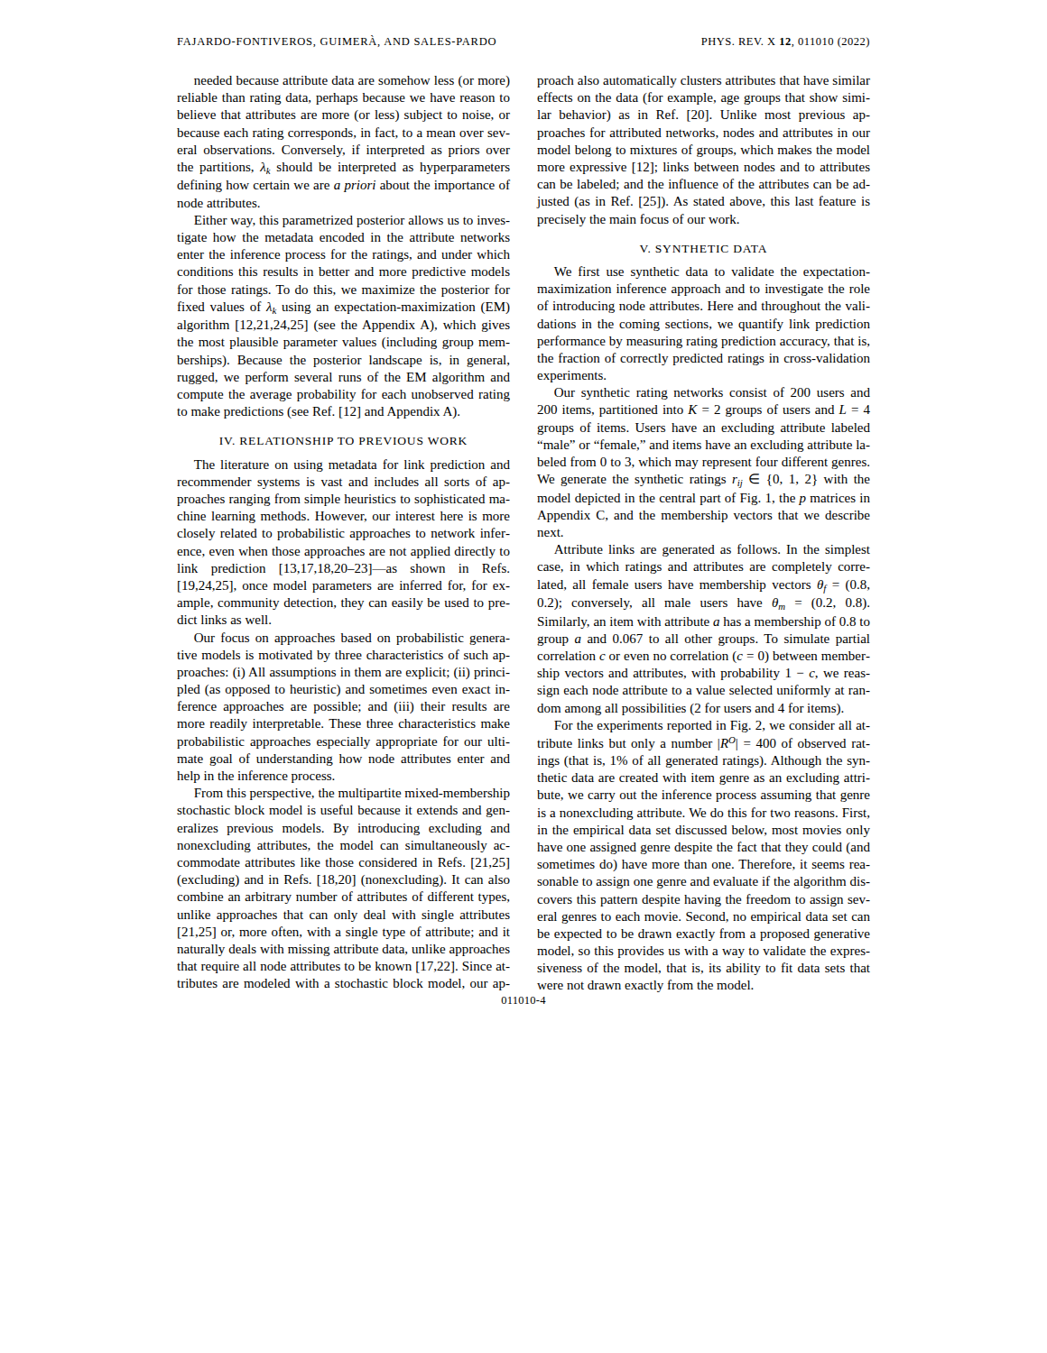Fajardo-Fontiveros, Guimerà, and Sales-Pardo
Phys. Rev. X 12, 011010 (2022)
needed because attribute data are somehow less (or more) reliable than rating data, perhaps because we have reason to believe that attributes are more (or less) subject to noise, or because each rating corresponds, in fact, to a mean over several observations. Conversely, if interpreted as priors over the partitions, λk should be interpreted as hyperparameters defining how certain we are a priori about the importance of node attributes.
Either way, this parametrized posterior allows us to investigate how the metadata encoded in the attribute networks enter the inference process for the ratings, and under which conditions this results in better and more predictive models for those ratings. To do this, we maximize the posterior for fixed values of λk using an expectation-maximization (EM) algorithm [12,21,24,25] (see the Appendix A), which gives the most plausible parameter values (including group memberships). Because the posterior landscape is, in general, rugged, we perform several runs of the EM algorithm and compute the average probability for each unobserved rating to make predictions (see Ref. [12] and Appendix A).
IV. Relationship to Previous Work
The literature on using metadata for link prediction and recommender systems is vast and includes all sorts of approaches ranging from simple heuristics to sophisticated machine learning methods. However, our interest here is more closely related to probabilistic approaches to network inference, even when those approaches are not applied directly to link prediction [13,17,18,20–23]—as shown in Refs. [19,24,25], once model parameters are inferred for, for example, community detection, they can easily be used to predict links as well.
Our focus on approaches based on probabilistic generative models is motivated by three characteristics of such approaches: (i) All assumptions in them are explicit; (ii) principled (as opposed to heuristic) and sometimes even exact inference approaches are possible; and (iii) their results are more readily interpretable. These three characteristics make probabilistic approaches especially appropriate for our ultimate goal of understanding how node attributes enter and help in the inference process.
From this perspective, the multipartite mixed-membership stochastic block model is useful because it extends and generalizes previous models. By introducing excluding and nonexcluding attributes, the model can simultaneously accommodate attributes like those considered in Refs. [21,25] (excluding) and in Refs. [18,20] (nonexcluding). It can also combine an arbitrary number of attributes of different types, unlike approaches that can only deal with single attributes [21,25] or, more often, with a single type of attribute; and it naturally deals with missing attribute data, unlike approaches that require all node attributes to be known [17,22]. Since attributes are modeled with a stochastic block model, our approach also automatically clusters attributes that have similar effects on the data (for example, age groups that show similar behavior) as in Ref. [20]. Unlike most previous approaches for attributed networks, nodes and attributes in our model belong to mixtures of groups, which makes the model more expressive [12]; links between nodes and to attributes can be labeled; and the influence of the attributes can be adjusted (as in Ref. [25]). As stated above, this last feature is precisely the main focus of our work.
V. Synthetic Data
We first use synthetic data to validate the expectation-maximization inference approach and to investigate the role of introducing node attributes. Here and throughout the validations in the coming sections, we quantify link prediction performance by measuring rating prediction accuracy, that is, the fraction of correctly predicted ratings in cross-validation experiments.
Our synthetic rating networks consist of 200 users and 200 items, partitioned into K = 2 groups of users and L = 4 groups of items. Users have an excluding attribute labeled “male” or “female,” and items have an excluding attribute labeled from 0 to 3, which may represent four different genres. We generate the synthetic ratings rij ∈ {0, 1, 2} with the model depicted in the central part of Fig. 1, the p matrices in Appendix C, and the membership vectors that we describe next.
Attribute links are generated as follows. In the simplest case, in which ratings and attributes are completely correlated, all female users have membership vectors θf = (0.8, 0.2); conversely, all male users have θm = (0.2, 0.8). Similarly, an item with attribute a has a membership of 0.8 to group a and 0.067 to all other groups. To simulate partial correlation c or even no correlation (c = 0) between membership vectors and attributes, with probability 1 − c, we reassign each node attribute to a value selected uniformly at random among all possibilities (2 for users and 4 for items).
For the experiments reported in Fig. 2, we consider all attribute links but only a number |RO| = 400 of observed ratings (that is, 1% of all generated ratings). Although the synthetic data are created with item genre as an excluding attribute, we carry out the inference process assuming that genre is a nonexcluding attribute. We do this for two reasons. First, in the empirical data set discussed below, most movies only have one assigned genre despite the fact that they could (and sometimes do) have more than one. Therefore, it seems reasonable to assign one genre and evaluate if the algorithm discovers this pattern despite having the freedom to assign several genres to each movie. Second, no empirical data set can be expected to be drawn exactly from a proposed generative model, so this provides us with a way to validate the expressiveness of the model, that is, its ability to fit data sets that were not drawn exactly from the model.
011010-4